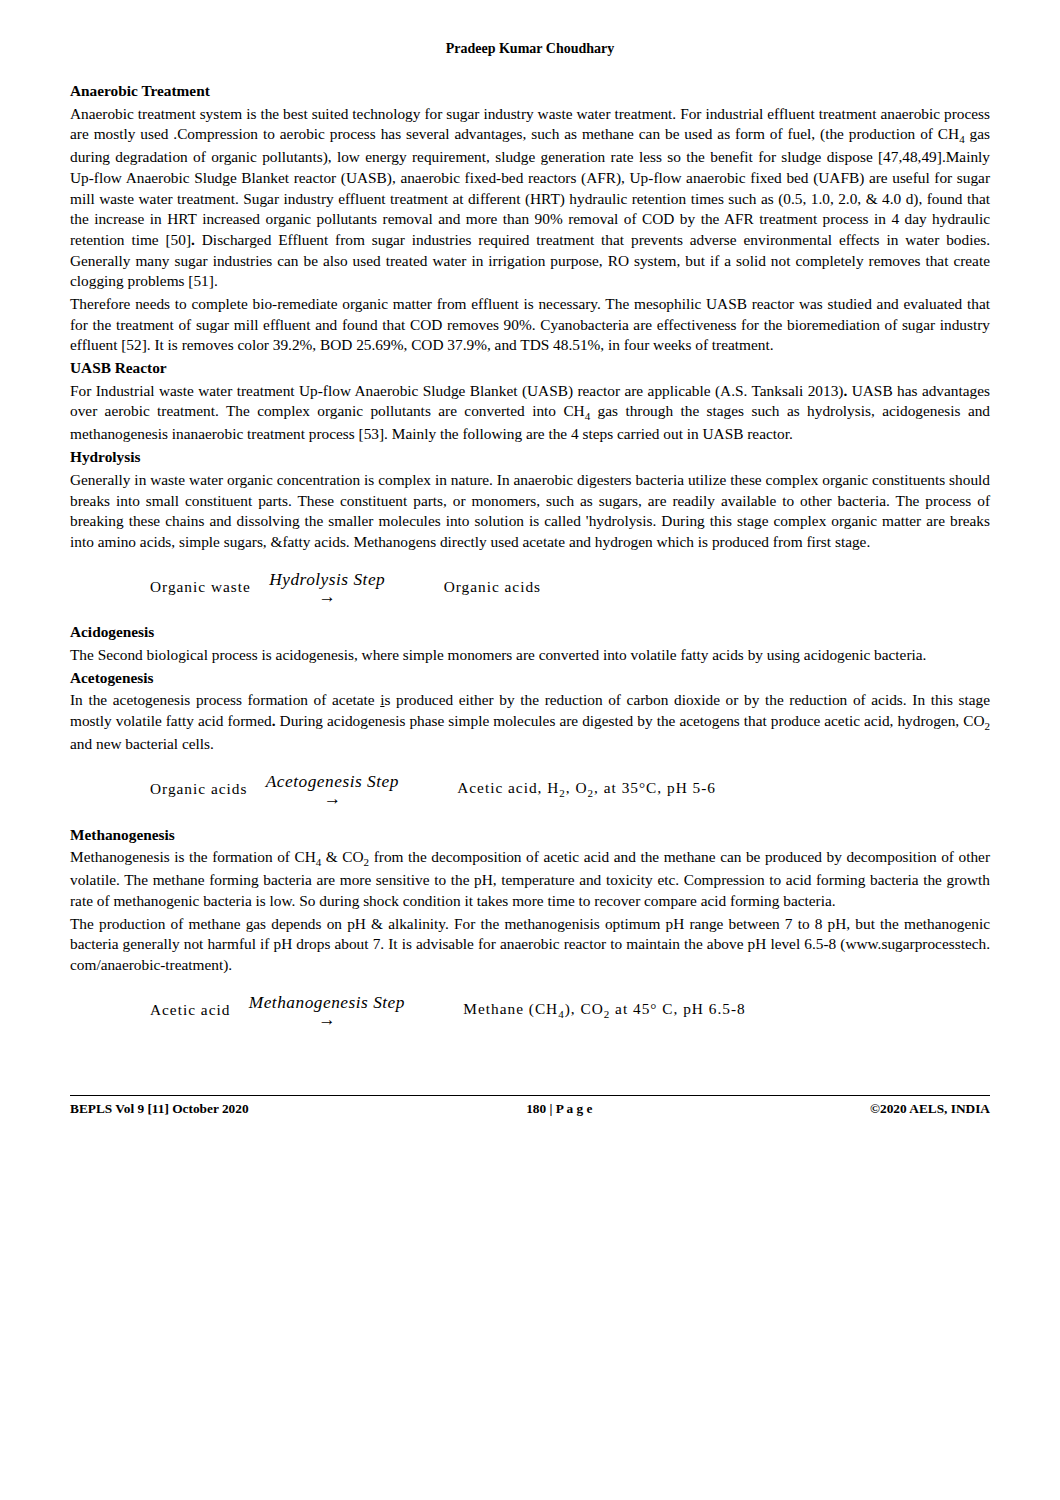Pradeep Kumar Choudhary
Anaerobic Treatment
Anaerobic treatment system is the best suited technology for sugar industry waste water treatment. For industrial effluent treatment anaerobic process are mostly used .Compression to aerobic process has several advantages, such as methane can be used as form of fuel, (the production of CH4 gas during degradation of organic pollutants), low energy requirement, sludge generation rate less so the benefit for sludge dispose [47,48,49].Mainly Up-flow Anaerobic Sludge Blanket reactor (UASB), anaerobic fixed-bed reactors (AFR), Up-flow anaerobic fixed bed (UAFB) are useful for sugar mill waste water treatment. Sugar industry effluent treatment at different (HRT) hydraulic retention times such as (0.5, 1.0, 2.0, & 4.0 d), found that the increase in HRT increased organic pollutants removal and more than 90% removal of COD by the AFR treatment process in 4 day hydraulic retention time [50]. Discharged Effluent from sugar industries required treatment that prevents adverse environmental effects in water bodies. Generally many sugar industries can be also used treated water in irrigation purpose, RO system, but if a solid not completely removes that create clogging problems [51].
Therefore needs to complete bio-remediate organic matter from effluent is necessary. The mesophilic UASB reactor was studied and evaluated that for the treatment of sugar mill effluent and found that COD removes 90%. Cyanobacteria are effectiveness for the bioremediation of sugar industry effluent [52]. It is removes color 39.2%, BOD 25.69%, COD 37.9%, and TDS 48.51%, in four weeks of treatment.
UASB Reactor
For Industrial waste water treatment Up-flow Anaerobic Sludge Blanket (UASB) reactor are applicable (A.S. Tanksali 2013). UASB has advantages over aerobic treatment. The complex organic pollutants are converted into CH4 gas through the stages such as hydrolysis, acidogenesis and methanogenesis inanaerobic treatment process [53]. Mainly the following are the 4 steps carried out in UASB reactor.
Hydrolysis
Generally in waste water organic concentration is complex in nature. In anaerobic digesters bacteria utilize these complex organic constituents should breaks into small constituent parts. These constituent parts, or monomers, such as sugars, are readily available to other bacteria. The process of breaking these chains and dissolving the smaller molecules into solution is called 'hydrolysis. During this stage complex organic matter are breaks into amino acids, simple sugars, &fatty acids. Methanogens directly used acetate and hydrogen which is produced from first stage.
Organic waste Hydrolysis Step→ Organic acids
Acidogenesis
The Second biological process is acidogenesis, where simple monomers are converted into volatile fatty acids by using acidogenic bacteria.
Acetogenesis
In the acetogenesis process formation of acetate is produced either by the reduction of carbon dioxide or by the reduction of acids. In this stage mostly volatile fatty acid formed. During acidogenesis phase simple molecules are digested by the acetogens that produce acetic acid, hydrogen, CO2 and new bacterial cells.
Organic acids Acetogenesis Step→ Acetic acid, H2, O2, at 35°C, pH 5-6
Methanogenesis
Methanogenesis is the formation of CH4 & CO2 from the decomposition of acetic acid and the methane can be produced by decomposition of other volatile. The methane forming bacteria are more sensitive to the pH, temperature and toxicity etc. Compression to acid forming bacteria the growth rate of methanogenic bacteria is low. So during shock condition it takes more time to recover compare acid forming bacteria.
The production of methane gas depends on pH & alkalinity. For the methanogenisis optimum pH range between 7 to 8 pH, but the methanogenic bacteria generally not harmful if pH drops about 7. It is advisable for anaerobic reactor to maintain the above pH level 6.5-8 (www.sugarprocesstech. com/anaerobic-treatment).
Acetic acid Methanogenesis Step→ Methane (CH4), CO2 at 45° C, pH 6.5-8
BEPLS Vol 9 [11] October 2020 180 | P a g e ©2020 AELS, INDIA